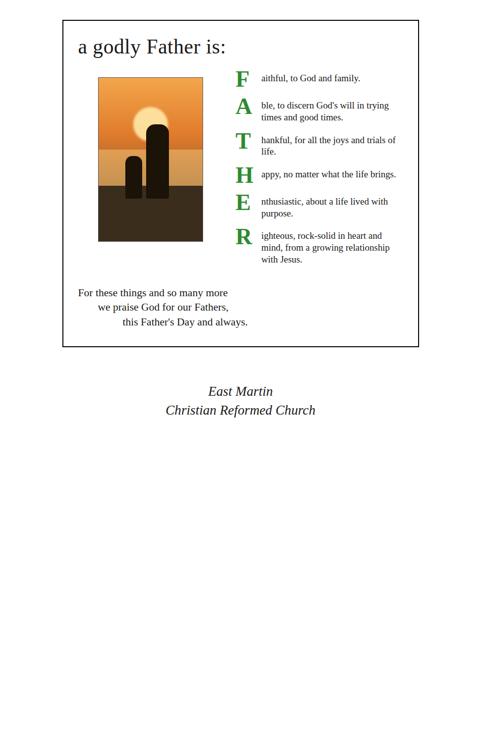a godly Father is:
Faithful, to God and family.
Able, to discern God's will in trying times and good times.
Thankful, for all the joys and trials of life.
Happy, no matter what the life brings.
Enthusiastic, about a life lived with purpose.
Righteous, rock-solid in heart and mind, from a growing relationship with Jesus.
For these things and so many more
we praise God for our Fathers,
this Father's Day and always.
East Martin
Christian Reformed Church